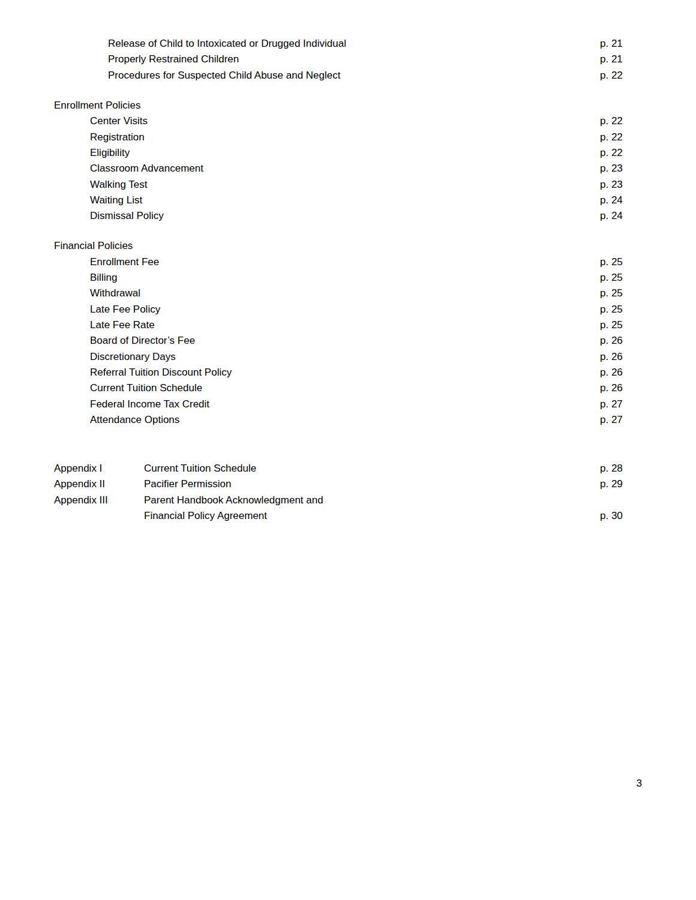| Release of Child to Intoxicated or Drugged Individual | p. 21 |
| Properly Restrained Children | p. 21 |
| Procedures for Suspected Child Abuse and Neglect | p. 22 |
| Enrollment Policies | |
| Center Visits | p. 22 |
| Registration | p. 22 |
| Eligibility | p. 22 |
| Classroom Advancement | p. 23 |
| Walking Test | p. 23 |
| Waiting List | p. 24 |
| Dismissal Policy | p. 24 |
| Financial Policies | |
| Enrollment Fee | p. 25 |
| Billing | p. 25 |
| Withdrawal | p. 25 |
| Late Fee Policy | p. 25 |
| Late Fee Rate | p. 25 |
| Board of Director’s Fee | p. 26 |
| Discretionary Days | p. 26 |
| Referral Tuition Discount Policy | p. 26 |
| Current Tuition Schedule | p. 26 |
| Federal Income Tax Credit | p. 27 |
| Attendance Options | p. 27 |
| Appendix I | Current Tuition Schedule | p. 28 |
| Appendix II | Pacifier Permission | p. 29 |
| Appendix III | Parent Handbook Acknowledgment and | |
| | Financial Policy Agreement | p. 30 |
3